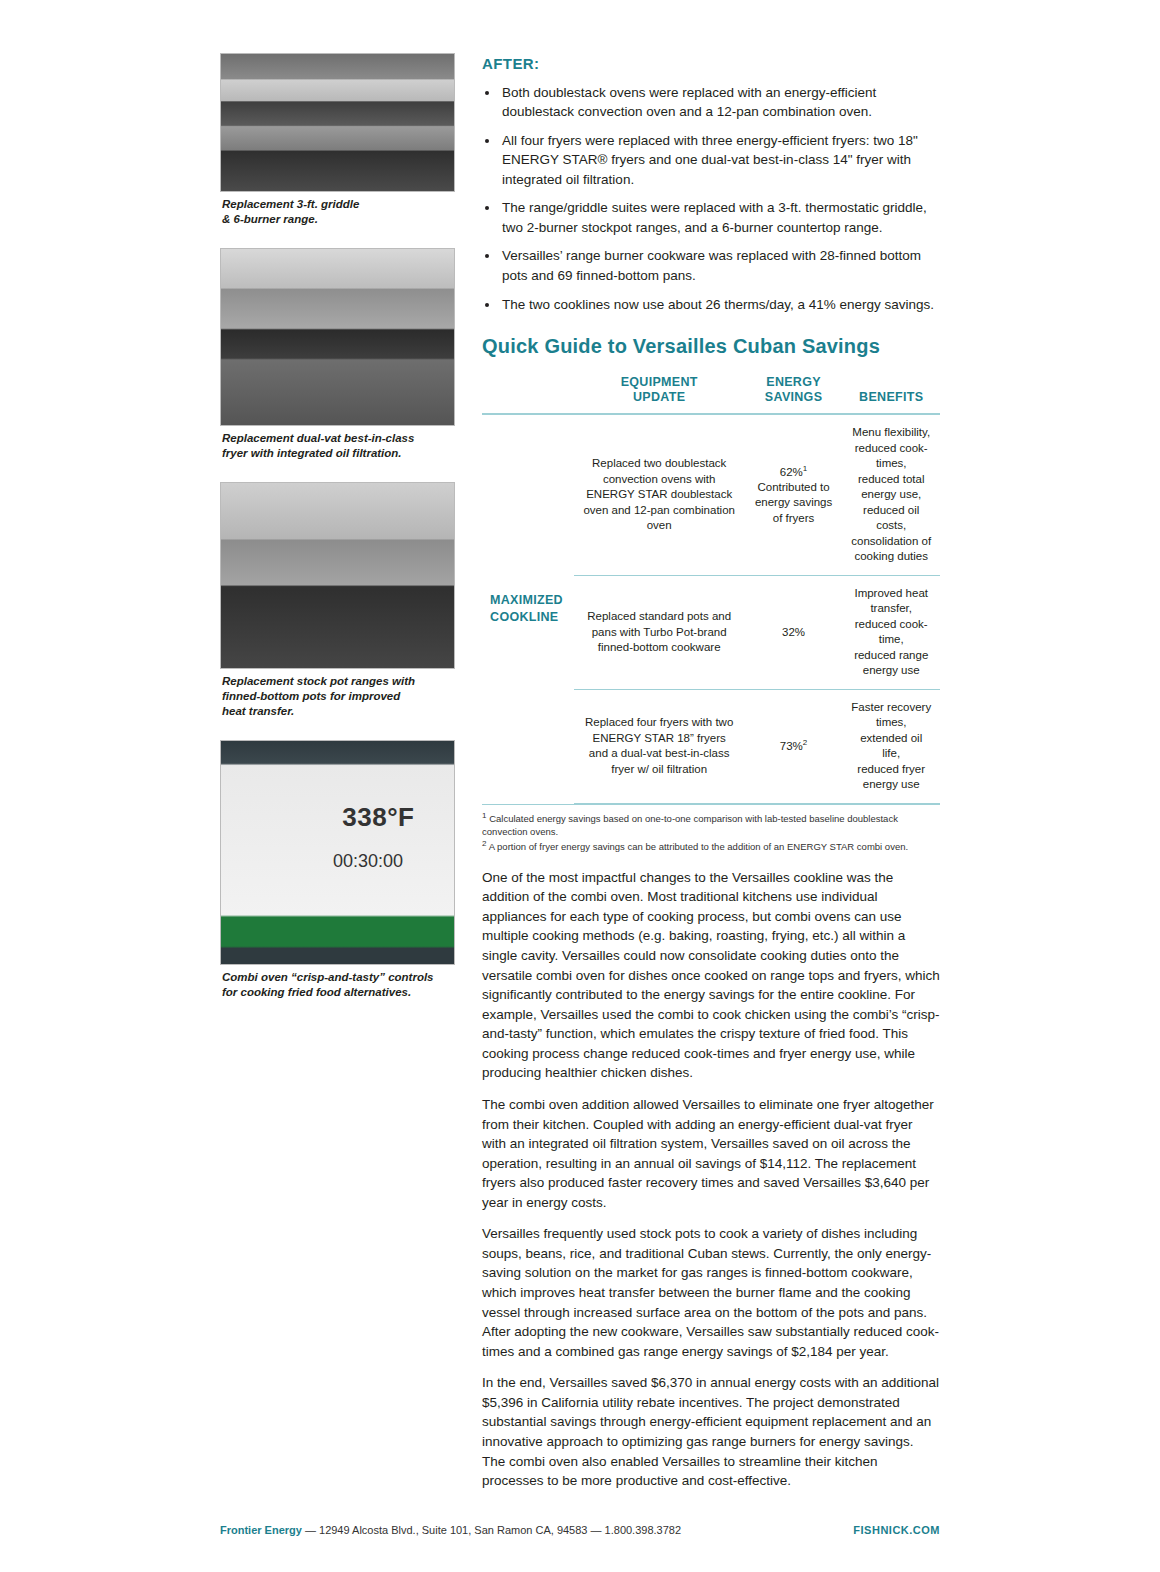Replacement 3-ft. griddle
& 6-burner range.
Replacement dual-vat best-in-class
fryer with integrated oil filtration.
Replacement stock pot ranges with
finned-bottom pots for improved
heat transfer.
Combi oven “crisp-and-tasty” controls
for cooking fried food alternatives.
AFTER:
Both doublestack ovens were replaced with an energy-efficient doublestack convection oven and a 12-pan combination oven.
All four fryers were replaced with three energy-efficient fryers: two 18" ENERGY STAR® fryers and one dual-vat best-in-class 14" fryer with integrated oil filtration.
The range/griddle suites were replaced with a 3-ft. thermostatic griddle, two 2-burner stockpot ranges, and a 6-burner countertop range.
Versailles’ range burner cookware was replaced with 28-finned bottom pots and 69 finned-bottom pans.
The two cooklines now use about 26 therms/day, a 41% energy savings.
Quick Guide to Versailles Cuban Savings
| | EQUIPMENT UPDATE | ENERGY SAVINGS | BENEFITS |
| --- | --- | --- | --- |
| MAXIMIZED COOKLINE | Replaced two doublestack convection ovens with ENERGY STAR doublestack oven and 12-pan combination oven | 62% 1 Contributed to energy savings of fryers | Menu flexibility, reduced cook-times, reduced total energy use, reduced oil costs, consolidation of cooking duties |
| Replaced standard pots and pans with Turbo Pot-brand finned-bottom cookware | 32% | Improved heat transfer, reduced cook-time, reduced range energy use |
| Replaced four fryers with two ENERGY STAR 18” fryers and a dual-vat best-in-class fryer w/ oil filtration | 73% 2 | Faster recovery times, extended oil life, reduced fryer energy use |
1 Calculated energy savings based on one-to-one comparison with lab-tested baseline doublestack convection ovens.
2 A portion of fryer energy savings can be attributed to the addition of an ENERGY STAR combi oven.
One of the most impactful changes to the Versailles cookline was the addition of the combi oven. Most traditional kitchens use individual appliances for each type of cooking process, but combi ovens can use multiple cooking methods (e.g. baking, roasting, frying, etc.) all within a single cavity. Versailles could now consolidate cooking duties onto the versatile combi oven for dishes once cooked on range tops and fryers, which significantly contributed to the energy savings for the entire cookline. For example, Versailles used the combi to cook chicken using the combi’s “crisp-and-tasty” function, which emulates the crispy texture of fried food. This cooking process change reduced cook-times and fryer energy use, while producing healthier chicken dishes.
The combi oven addition allowed Versailles to eliminate one fryer altogether from their kitchen. Coupled with adding an energy-efficient dual-vat fryer with an integrated oil filtration system, Versailles saved on oil across the operation, resulting in an annual oil savings of $14,112. The replacement fryers also produced faster recovery times and saved Versailles $3,640 per year in energy costs.
Versailles frequently used stock pots to cook a variety of dishes including soups, beans, rice, and traditional Cuban stews. Currently, the only energy-saving solution on the market for gas ranges is finned-bottom cookware, which improves heat transfer between the burner flame and the cooking vessel through increased surface area on the bottom of the pots and pans. After adopting the new cookware, Versailles saw substantially reduced cook-times and a combined gas range energy savings of $2,184 per year.
In the end, Versailles saved $6,370 in annual energy costs with an additional $5,396 in California utility rebate incentives. The project demonstrated substantial savings through energy-efficient equipment replacement and an innovative approach to optimizing gas range burners for energy savings. The combi oven also enabled Versailles to streamline their kitchen processes to be more productive and cost-effective.
Frontier Energy — 12949 Alcosta Blvd., Suite 101, San Ramon CA, 94583 — 1.800.398.3782
FISHNICK.COM